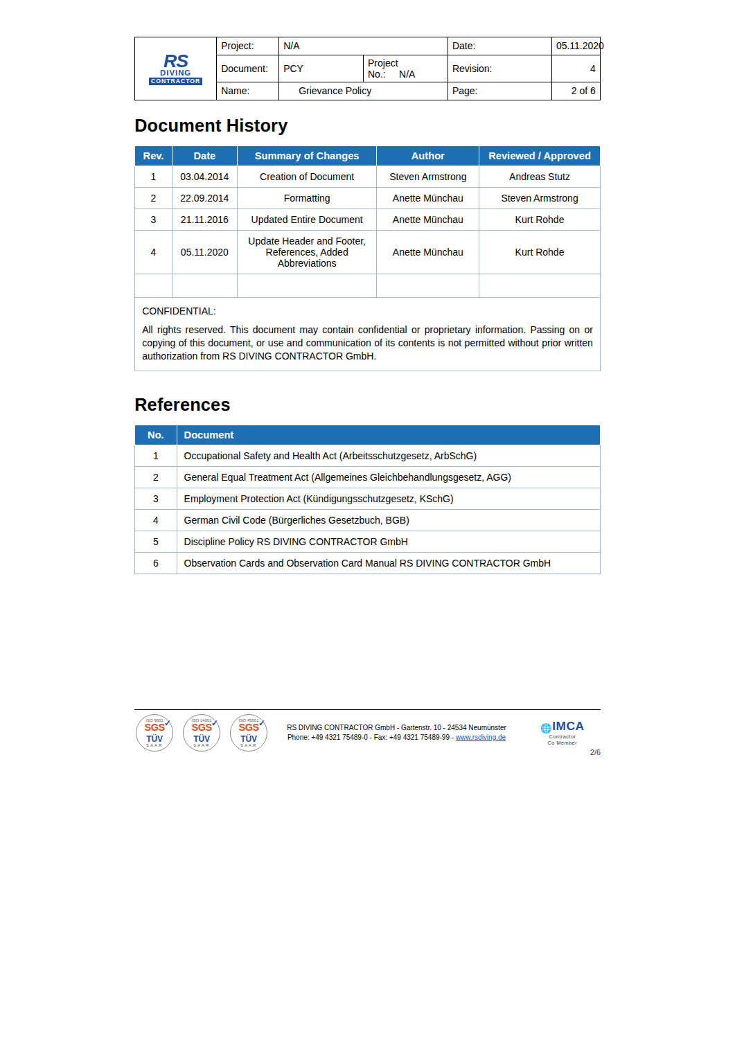| RS DIVING CONTRACTOR | Project: | N/A | Date: | 05.11.2020 |
| Document: | PCY | Project No.: N/A | Revision: | 4 |
| Name: | Grievance Policy | Page: | 2 of 6 |
Document History
| Rev. | Date | Summary of Changes | Author | Reviewed / Approved |
| --- | --- | --- | --- | --- |
| 1 | 03.04.2014 | Creation of Document | Steven Armstrong | Andreas Stutz |
| 2 | 22.09.2014 | Formatting | Anette Münchau | Steven Armstrong |
| 3 | 21.11.2016 | Updated Entire Document | Anette Münchau | Kurt Rohde |
| 4 | 05.11.2020 | Update Header and Footer, References, Added Abbreviations | Anette Münchau | Kurt Rohde |
| CONFIDENTIAL: All rights reserved. This document may contain confidential or proprietary information. Passing on or copying of this document, or use and communication of its contents is not permitted without prior written authorization from RS DIVING CONTRACTOR GmbH. |
References
| No. | Document |
| --- | --- |
| 1 | Occupational Safety and Health Act (Arbeitsschutzgesetz, ArbSchG) |
| 2 | General Equal Treatment Act (Allgemeines Gleichbehandlungsgesetz, AGG) |
| 3 | Employment Protection Act (Kündigungsschutzgesetz, KSchG) |
| 4 | German Civil Code (Bürgerliches Gesetzbuch, BGB) |
| 5 | Discipline Policy RS DIVING CONTRACTOR GmbH |
| 6 | Observation Cards and Observation Card Manual RS DIVING CONTRACTOR GmbH |
✓ ISO 9001 SGS TÜV SAAR
✓ ISO 14001 SGS TÜV SAAR
✓ ISO 45001 SGS TÜV SAAR
RS DIVING CONTRACTOR GmbH - Gartenstr. 10 - 24534 Neumünster
Phone: +49 4321 75489-0 - Fax: +49 4321 75489-99 - www.rsdiving.de
🌐IMCA
Contractor
Co Member
2/6